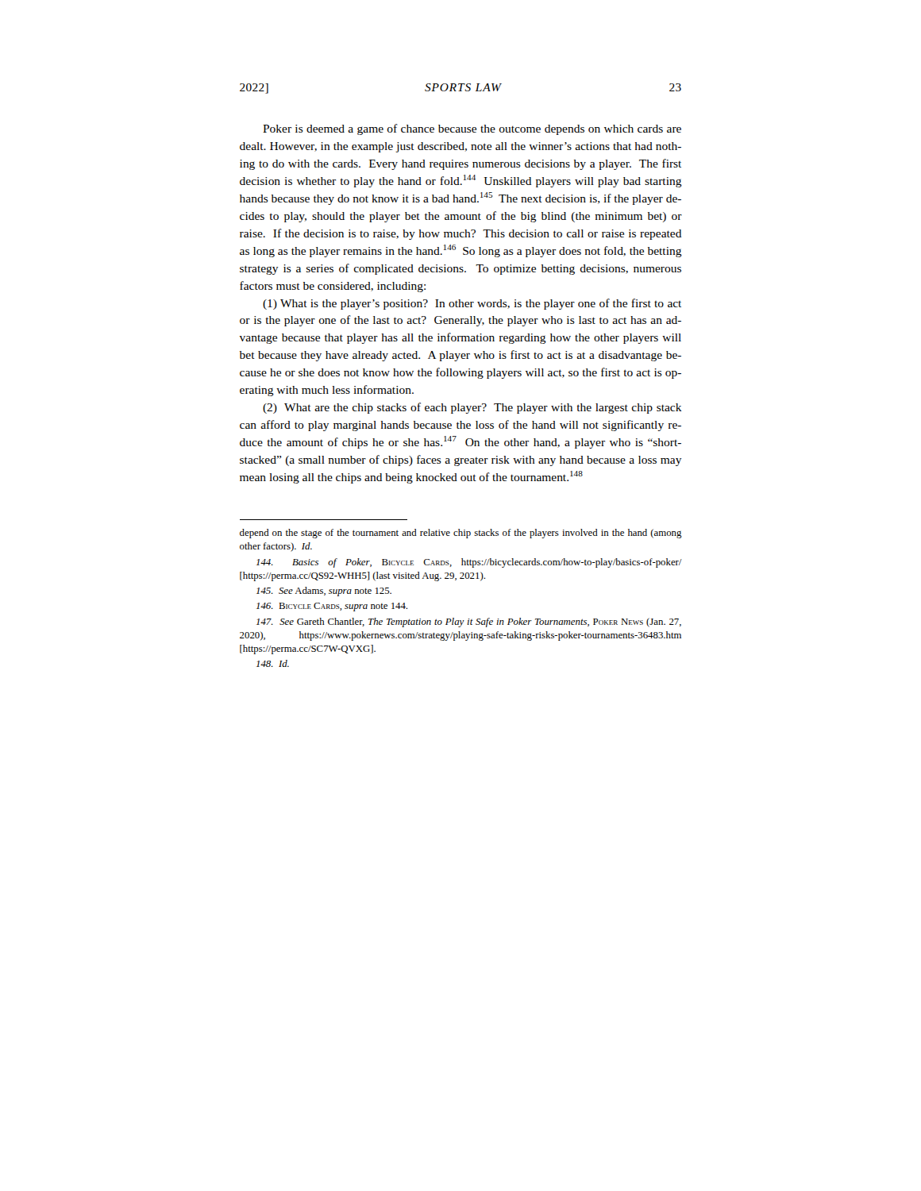2022] SPORTS LAW 23
Poker is deemed a game of chance because the outcome depends on which cards are dealt. However, in the example just described, note all the winner’s actions that had nothing to do with the cards. Every hand requires numerous decisions by a player. The first decision is whether to play the hand or fold.144 Unskilled players will play bad starting hands because they do not know it is a bad hand.145 The next decision is, if the player decides to play, should the player bet the amount of the big blind (the minimum bet) or raise. If the decision is to raise, by how much? This decision to call or raise is repeated as long as the player remains in the hand.146 So long as a player does not fold, the betting strategy is a series of complicated decisions. To optimize betting decisions, numerous factors must be considered, including:
(1) What is the player’s position? In other words, is the player one of the first to act or is the player one of the last to act? Generally, the player who is last to act has an advantage because that player has all the information regarding how the other players will bet because they have already acted. A player who is first to act is at a disadvantage because he or she does not know how the following players will act, so the first to act is operating with much less information.
(2) What are the chip stacks of each player? The player with the largest chip stack can afford to play marginal hands because the loss of the hand will not significantly reduce the amount of chips he or she has.147 On the other hand, a player who is “short-stacked” (a small number of chips) faces a greater risk with any hand because a loss may mean losing all the chips and being knocked out of the tournament.148
depend on the stage of the tournament and relative chip stacks of the players involved in the hand (among other factors). Id.
144. Basics of Poker, Bicycle Cards, https://bicyclecards.com/how-to-play/basics-of-poker/ [https://perma.cc/QS92-WHH5] (last visited Aug. 29, 2021).
145. See Adams, supra note 125.
146. Bicycle Cards, supra note 144.
147. See Gareth Chantler, The Temptation to Play it Safe in Poker Tournaments, Poker News (Jan. 27, 2020), https://www.pokernews.com/strategy/playing-safe-taking-risks-poker-tournaments-36483.htm [https://perma.cc/SC7W-QVXG].
148. Id.